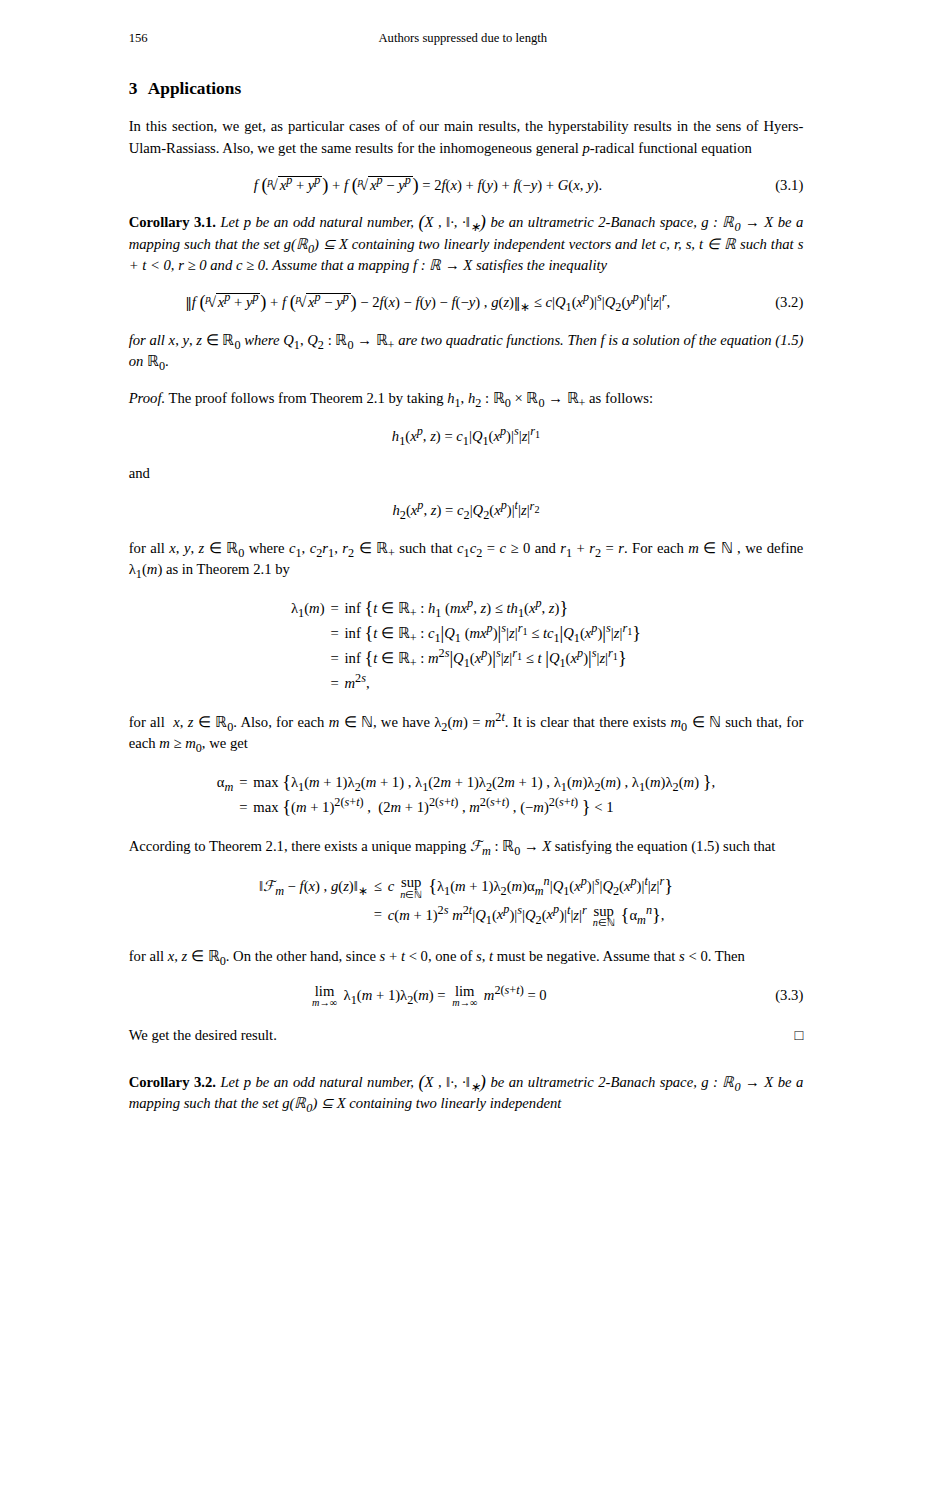156 Authors suppressed due to length
3 Applications
In this section, we get, as particular cases of of our main results, the hyperstability results in the sens of Hyers-Ulam-Rassiass. Also, we get the same results for the inhomogeneous general p-radical functional equation
f (p√xp + yp) + f (p√xp − yp) = 2f(x) + f(y) + f(−y) + G(x, y).
(3.1)
Corollary 3.1. Let p be an odd natural number, (X , ‖·, ·‖∗) be an ultrametric 2-Banach space, g : ℝ0 → X be a mapping such that the set g(ℝ0) ⊆ X containing two linearly independent vectors and let c, r, s, t ∈ ℝ such that s + t < 0, r ≥ 0 and c ≥ 0. Assume that a mapping f : ℝ → X satisfies the inequality
‖f (p√xp + yp) + f (p√xp − yp) − 2f(x) − f(y) − f(−y) , g(z)‖∗ ≤ c|Q1(xp)|s|Q2(yp)|t|z|r,
(3.2)
for all x, y, z ∈ ℝ0 where Q1, Q2 : ℝ0 → ℝ+ are two quadratic functions. Then f is a solution of the equation (1.5) on ℝ0.
Proof. The proof follows from Theorem 2.1 by taking h1, h2 : ℝ0 × ℝ0 → ℝ+ as follows:
h1(xp, z) = c1|Q1(xp)|s|z|r1
and
h2(xp, z) = c2|Q2(xp)|t|z|r2
for all x, y, z ∈ ℝ0 where c1, c2r1, r2 ∈ ℝ+ such that c1c2 = c ≥ 0 and r1 + r2 = r. For each m ∈ ℕ , we define λ1(m) as in Theorem 2.1 by
| λ 1 ( m ) | = | inf { t ∈ ℝ + : h 1 ( mx p , z ) ≤ th 1 ( x p , z ) } |
| | = | inf { t ∈ ℝ + : c 1 / Q 1 ( mx p ) / s / z / r 1 ≤ tc 1 / Q 1 ( x p ) / s / z / r 1 } |
| | = | inf { t ∈ ℝ + : m 2 s / Q 1 ( x p ) / s / z / r 1 ≤ t / Q 1 ( x p ) / s / z / r 1 } |
| | = | m 2 s , |
for all x, z ∈ ℝ0. Also, for each m ∈ ℕ, we have λ2(m) = m2t. It is clear that there exists m0 ∈ ℕ such that, for each m ≥ m0, we get
| α m | = | max { λ 1 ( m + 1)λ 2 ( m + 1) , λ 1 (2 m + 1)λ 2 (2 m + 1) , λ 1 ( m )λ 2 ( m ) , λ 1 ( m )λ 2 ( m ) } , |
| | = | max { ( m + 1) 2( s + t ) , (2 m + 1) 2( s + t ) , m 2( s + t ) , (− m ) 2( s + t ) } < 1 |
According to Theorem 2.1, there exists a unique mapping ℱm : ℝ0 → X satisfying the equation (1.5) such that
| ‖ ℱ m − f ( x ) , g ( z )‖ ∗ | ≤ | c sup n ∈ℕ { λ 1 ( m + 1)λ 2 ( m )α m n / Q 1 ( x p )/ s / Q 2 ( x p )/ t / z / r } |
| | = | c ( m + 1) 2 s m 2 t / Q 1 ( x p )/ s / Q 2 ( x p )/ t / z / r sup n ∈ℕ { α m n } , |
for all x, z ∈ ℝ0. On the other hand, since s + t < 0, one of s, t must be negative. Assume that s < 0. Then
lim m→∞ λ1(m + 1)λ2(m) = lim m→∞ m2(s+t) = 0
(3.3)
We get the desired result. □
Corollary 3.2. Let p be an odd natural number, (X , ‖·, ·‖∗) be an ultrametric 2-Banach space, g : ℝ0 → X be a mapping such that the set g(ℝ0) ⊆ X containing two linearly independent